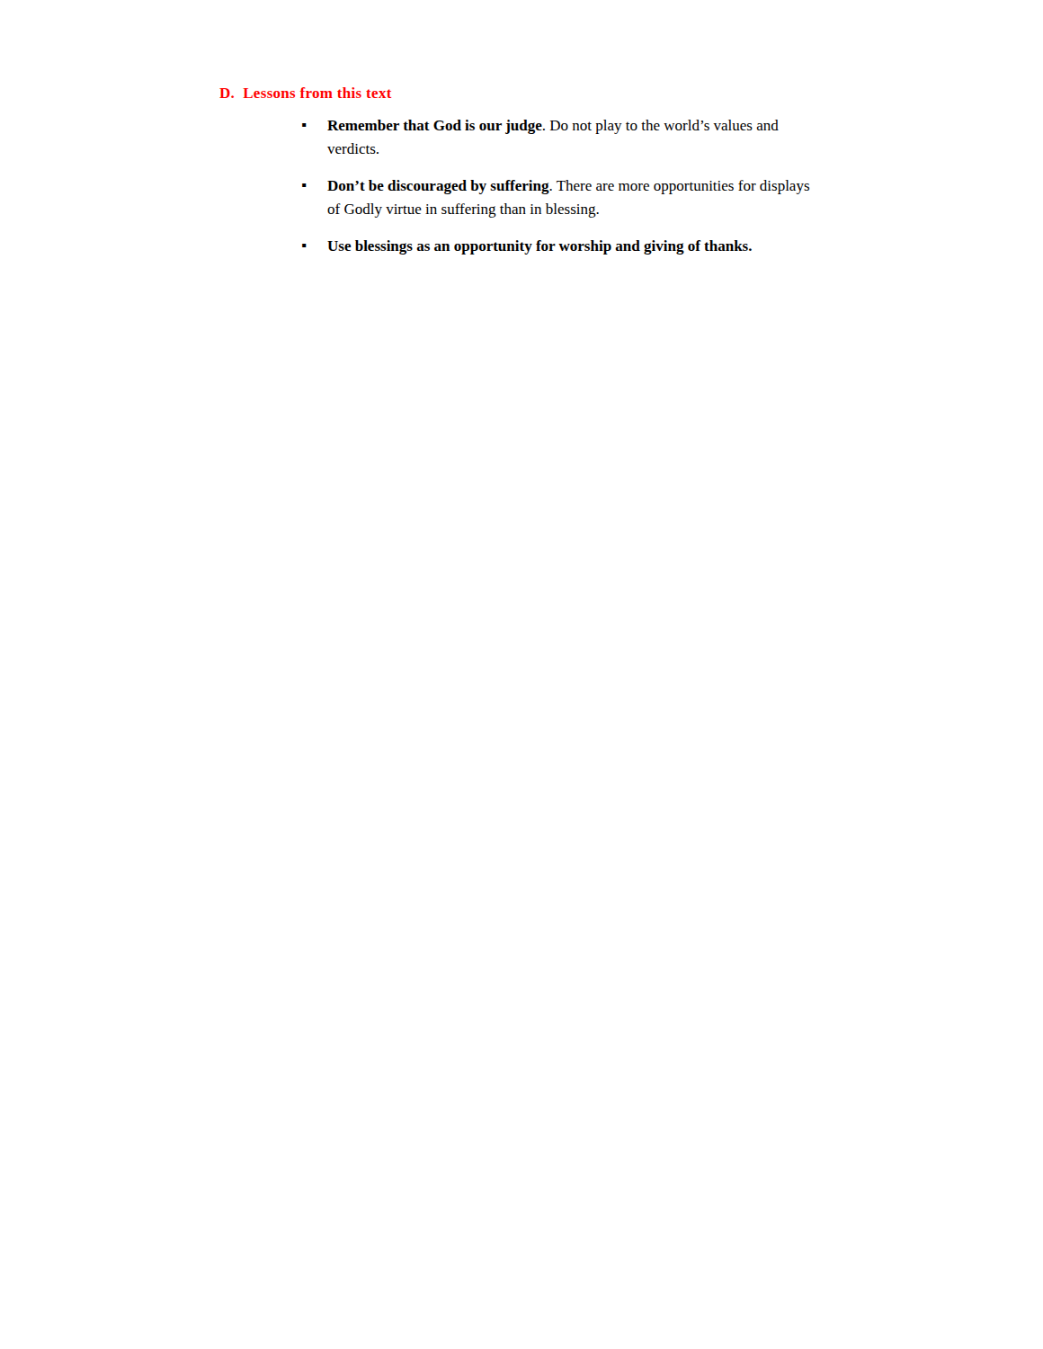D. Lessons from this text
Remember that God is our judge. Do not play to the world’s values and verdicts.
Don’t be discouraged by suffering. There are more opportunities for displays of Godly virtue in suffering than in blessing.
Use blessings as an opportunity for worship and giving of thanks.